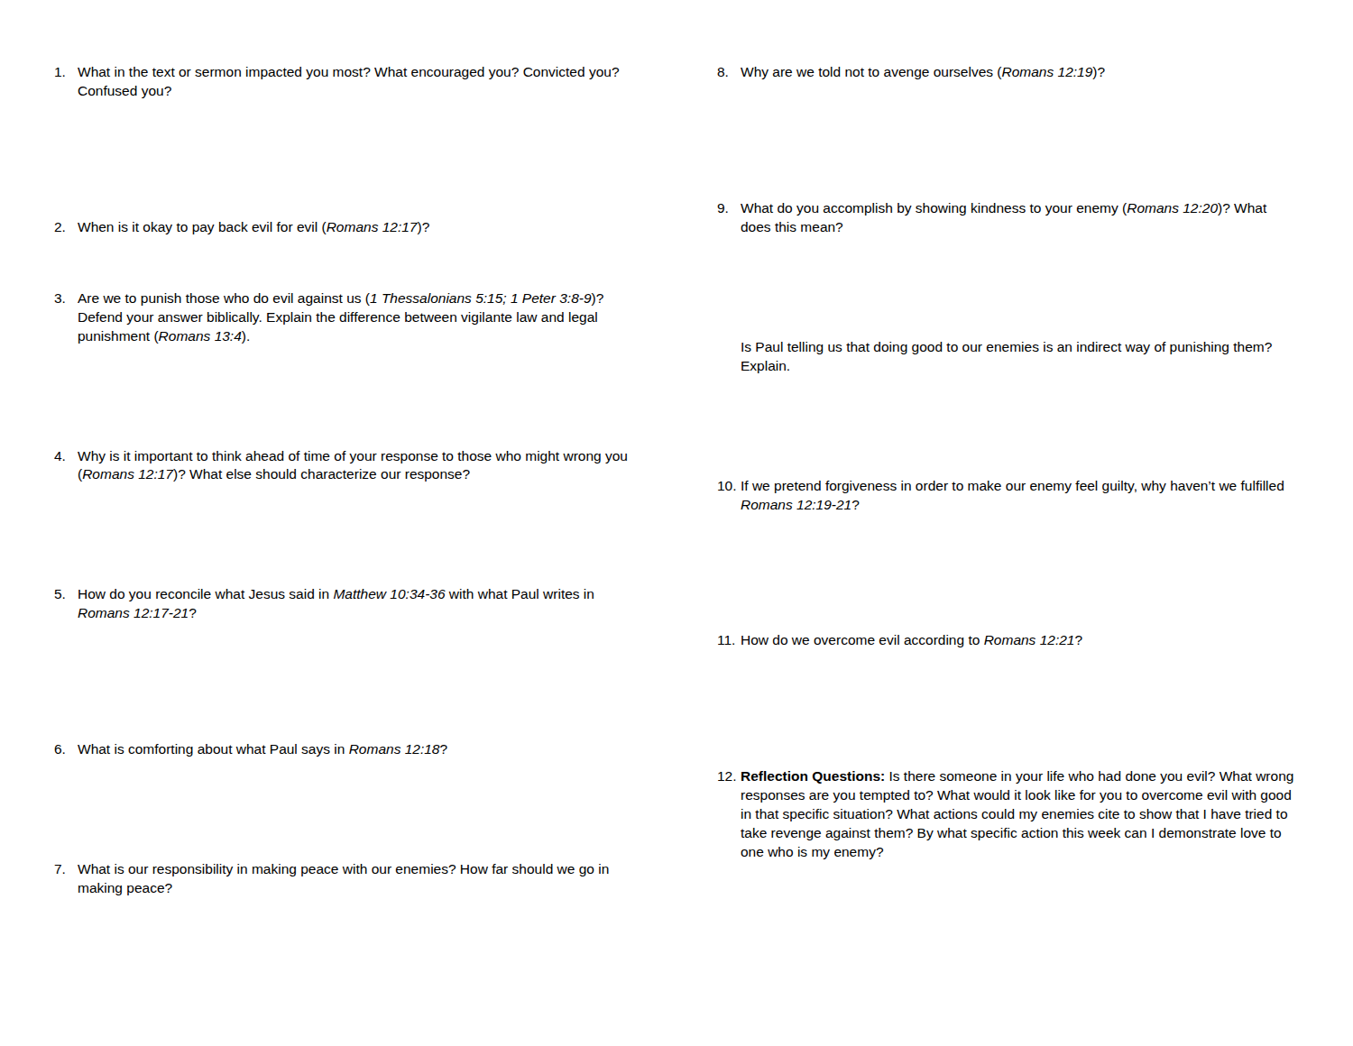1.
What in the text or sermon impacted you most? What encouraged you? Convicted you? Confused you?
2.
When is it okay to pay back evil for evil (Romans 12:17)?
3.
Are we to punish those who do evil against us (1 Thessalonians 5:15; 1 Peter 3:8-9)? Defend your answer biblically. Explain the difference between vigilante law and legal punishment (Romans 13:4).
4.
Why is it important to think ahead of time of your response to those who might wrong you (Romans 12:17)? What else should characterize our response?
5.
How do you reconcile what Jesus said in Matthew 10:34-36 with what Paul writes in Romans 12:17-21?
6.
What is comforting about what Paul says in Romans 12:18?
7.
What is our responsibility in making peace with our enemies? How far should we go in making peace?
8.
Why are we told not to avenge ourselves (Romans 12:19)?
9.
What do you accomplish by showing kindness to your enemy (Romans 12:20)? What does this mean?
Is Paul telling us that doing good to our enemies is an indirect way of punishing them? Explain.
10.
If we pretend forgiveness in order to make our enemy feel guilty, why haven’t we fulfilled Romans 12:19-21?
11.
How do we overcome evil according to Romans 12:21?
12.
Reflection Questions: Is there someone in your life who had done you evil? What wrong responses are you tempted to? What would it look like for you to overcome evil with good in that specific situation? What actions could my enemies cite to show that I have tried to take revenge against them? By what specific action this week can I demonstrate love to one who is my enemy?